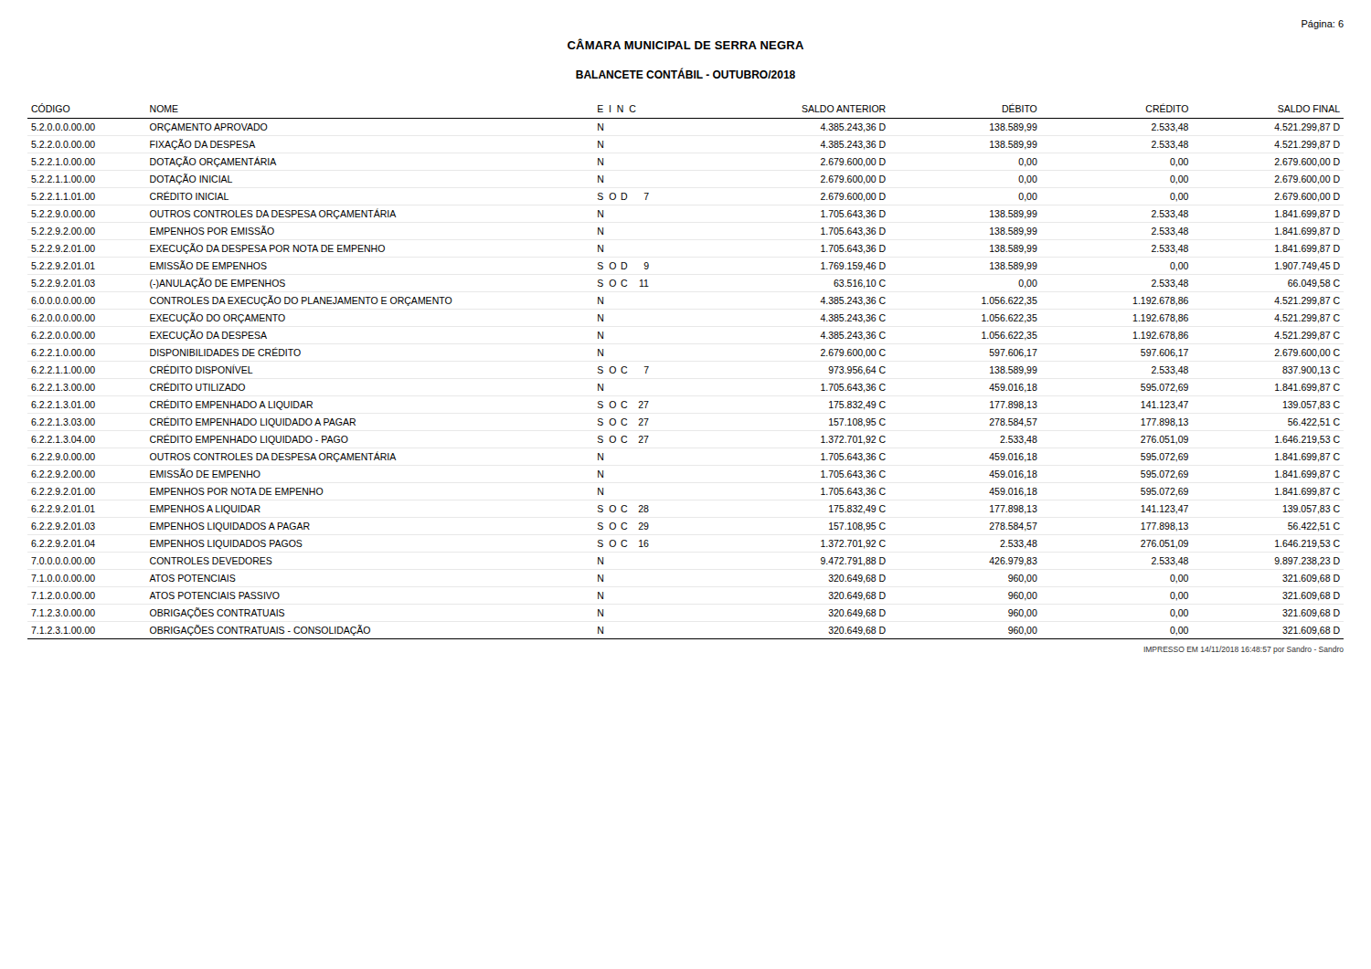Página: 6
CÂMARA MUNICIPAL DE SERRA NEGRA
BALANCETE CONTÁBIL - OUTUBRO/2018
| CÓDIGO | NOME | E I N C | SALDO ANTERIOR | DÉBITO | CRÉDITO | SALDO FINAL |
| --- | --- | --- | --- | --- | --- | --- |
| 5.2.0.0.0.00.00 | ORÇAMENTO APROVADO | N | 4.385.243,36 D | 138.589,99 | 2.533,48 | 4.521.299,87 D |
| 5.2.2.0.0.00.00 | FIXAÇÃO DA DESPESA | N | 4.385.243,36 D | 138.589,99 | 2.533,48 | 4.521.299,87 D |
| 5.2.2.1.0.00.00 | DOTAÇÃO ORÇAMENTÁRIA | N | 2.679.600,00 D | 0,00 | 0,00 | 2.679.600,00 D |
| 5.2.2.1.1.00.00 | DOTAÇÃO INICIAL | N | 2.679.600,00 D | 0,00 | 0,00 | 2.679.600,00 D |
| 5.2.2.1.1.01.00 | CRÉDITO INICIAL | S O D 7 | 2.679.600,00 D | 0,00 | 0,00 | 2.679.600,00 D |
| 5.2.2.9.0.00.00 | OUTROS CONTROLES DA DESPESA ORÇAMENTÁRIA | N | 1.705.643,36 D | 138.589,99 | 2.533,48 | 1.841.699,87 D |
| 5.2.2.9.2.00.00 | EMPENHOS POR EMISSÃO | N | 1.705.643,36 D | 138.589,99 | 2.533,48 | 1.841.699,87 D |
| 5.2.2.9.2.01.00 | EXECUÇÃO DA DESPESA POR NOTA DE EMPENHO | N | 1.705.643,36 D | 138.589,99 | 2.533,48 | 1.841.699,87 D |
| 5.2.2.9.2.01.01 | EMISSÃO DE EMPENHOS | S O D 9 | 1.769.159,46 D | 138.589,99 | 0,00 | 1.907.749,45 D |
| 5.2.2.9.2.01.03 | (-)ANULAÇÃO DE EMPENHOS | S O C 11 | 63.516,10 C | 0,00 | 2.533,48 | 66.049,58 C |
| 6.0.0.0.0.00.00 | CONTROLES DA EXECUÇÃO DO PLANEJAMENTO E ORÇAMENTO | N | 4.385.243,36 C | 1.056.622,35 | 1.192.678,86 | 4.521.299,87 C |
| 6.2.0.0.0.00.00 | EXECUÇÃO DO ORÇAMENTO | N | 4.385.243,36 C | 1.056.622,35 | 1.192.678,86 | 4.521.299,87 C |
| 6.2.2.0.0.00.00 | EXECUÇÃO DA DESPESA | N | 4.385.243,36 C | 1.056.622,35 | 1.192.678,86 | 4.521.299,87 C |
| 6.2.2.1.0.00.00 | DISPONIBILIDADES DE CRÉDITO | N | 2.679.600,00 C | 597.606,17 | 597.606,17 | 2.679.600,00 C |
| 6.2.2.1.1.00.00 | CRÉDITO DISPONÍVEL | S O C 7 | 973.956,64 C | 138.589,99 | 2.533,48 | 837.900,13 C |
| 6.2.2.1.3.00.00 | CRÉDITO UTILIZADO | N | 1.705.643,36 C | 459.016,18 | 595.072,69 | 1.841.699,87 C |
| 6.2.2.1.3.01.00 | CRÉDITO EMPENHADO A LIQUIDAR | S O C 27 | 175.832,49 C | 177.898,13 | 141.123,47 | 139.057,83 C |
| 6.2.2.1.3.03.00 | CRÉDITO EMPENHADO LIQUIDADO A PAGAR | S O C 27 | 157.108,95 C | 278.584,57 | 177.898,13 | 56.422,51 C |
| 6.2.2.1.3.04.00 | CRÉDITO EMPENHADO LIQUIDADO - PAGO | S O C 27 | 1.372.701,92 C | 2.533,48 | 276.051,09 | 1.646.219,53 C |
| 6.2.2.9.0.00.00 | OUTROS CONTROLES DA DESPESA ORÇAMENTÁRIA | N | 1.705.643,36 C | 459.016,18 | 595.072,69 | 1.841.699,87 C |
| 6.2.2.9.2.00.00 | EMISSÃO DE EMPENHO | N | 1.705.643,36 C | 459.016,18 | 595.072,69 | 1.841.699,87 C |
| 6.2.2.9.2.01.00 | EMPENHOS POR NOTA DE EMPENHO | N | 1.705.643,36 C | 459.016,18 | 595.072,69 | 1.841.699,87 C |
| 6.2.2.9.2.01.01 | EMPENHOS A LIQUIDAR | S O C 28 | 175.832,49 C | 177.898,13 | 141.123,47 | 139.057,83 C |
| 6.2.2.9.2.01.03 | EMPENHOS LIQUIDADOS A PAGAR | S O C 29 | 157.108,95 C | 278.584,57 | 177.898,13 | 56.422,51 C |
| 6.2.2.9.2.01.04 | EMPENHOS LIQUIDADOS PAGOS | S O C 16 | 1.372.701,92 C | 2.533,48 | 276.051,09 | 1.646.219,53 C |
| 7.0.0.0.0.00.00 | CONTROLES DEVEDORES | N | 9.472.791,88 D | 426.979,83 | 2.533,48 | 9.897.238,23 D |
| 7.1.0.0.0.00.00 | ATOS POTENCIAIS | N | 320.649,68 D | 960,00 | 0,00 | 321.609,68 D |
| 7.1.2.0.0.00.00 | ATOS POTENCIAIS PASSIVO | N | 320.649,68 D | 960,00 | 0,00 | 321.609,68 D |
| 7.1.2.3.0.00.00 | OBRIGAÇÕES CONTRATUAIS | N | 320.649,68 D | 960,00 | 0,00 | 321.609,68 D |
| 7.1.2.3.1.00.00 | OBRIGAÇÕES CONTRATUAIS - CONSOLIDAÇÃO | N | 320.649,68 D | 960,00 | 0,00 | 321.609,68 D |
IMPRESSO EM 14/11/2018 16:48:57 por Sandro - Sandro